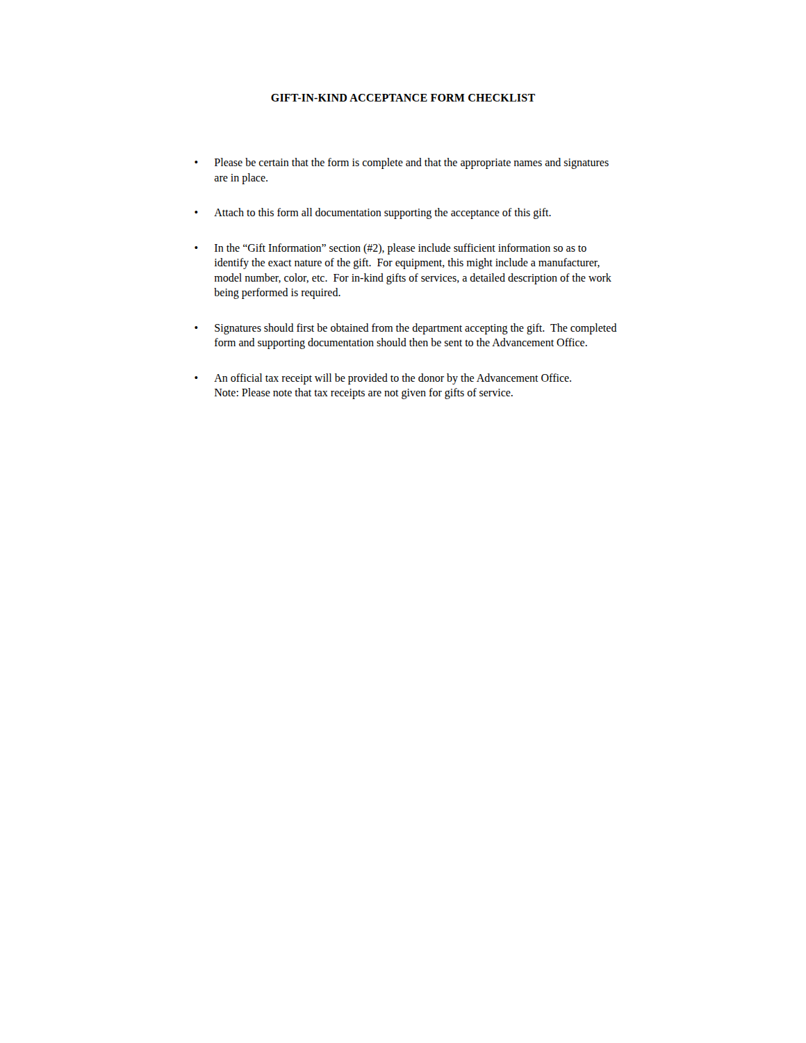GIFT-IN-KIND ACCEPTANCE FORM CHECKLIST
Please be certain that the form is complete and that the appropriate names and signatures are in place.
Attach to this form all documentation supporting the acceptance of this gift.
In the “Gift Information” section (#2), please include sufficient information so as to identify the exact nature of the gift. For equipment, this might include a manufacturer, model number, color, etc. For in-kind gifts of services, a detailed description of the work being performed is required.
Signatures should first be obtained from the department accepting the gift. The completed form and supporting documentation should then be sent to the Advancement Office.
An official tax receipt will be provided to the donor by the Advancement Office.
Note: Please note that tax receipts are not given for gifts of service.